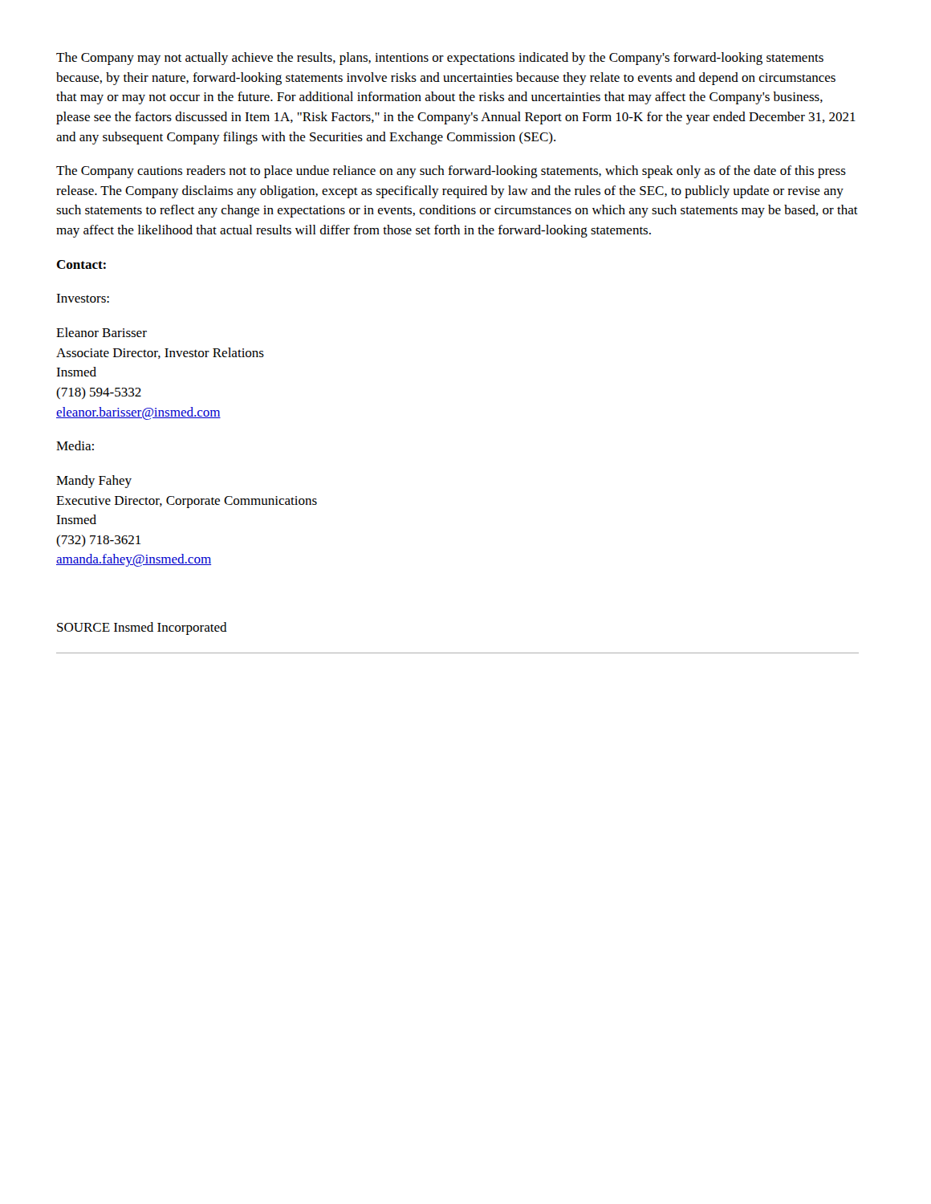The Company may not actually achieve the results, plans, intentions or expectations indicated by the Company's forward-looking statements because, by their nature, forward-looking statements involve risks and uncertainties because they relate to events and depend on circumstances that may or may not occur in the future. For additional information about the risks and uncertainties that may affect the Company's business, please see the factors discussed in Item 1A, "Risk Factors," in the Company's Annual Report on Form 10-K for the year ended December 31, 2021 and any subsequent Company filings with the Securities and Exchange Commission (SEC).
The Company cautions readers not to place undue reliance on any such forward-looking statements, which speak only as of the date of this press release. The Company disclaims any obligation, except as specifically required by law and the rules of the SEC, to publicly update or revise any such statements to reflect any change in expectations or in events, conditions or circumstances on which any such statements may be based, or that may affect the likelihood that actual results will differ from those set forth in the forward-looking statements.
Contact:
Investors:
Eleanor Barisser
Associate Director, Investor Relations
Insmed
(718) 594-5332
eleanor.barisser@insmed.com
Media:
Mandy Fahey
Executive Director, Corporate Communications
Insmed
(732) 718-3621
amanda.fahey@insmed.com
SOURCE Insmed Incorporated